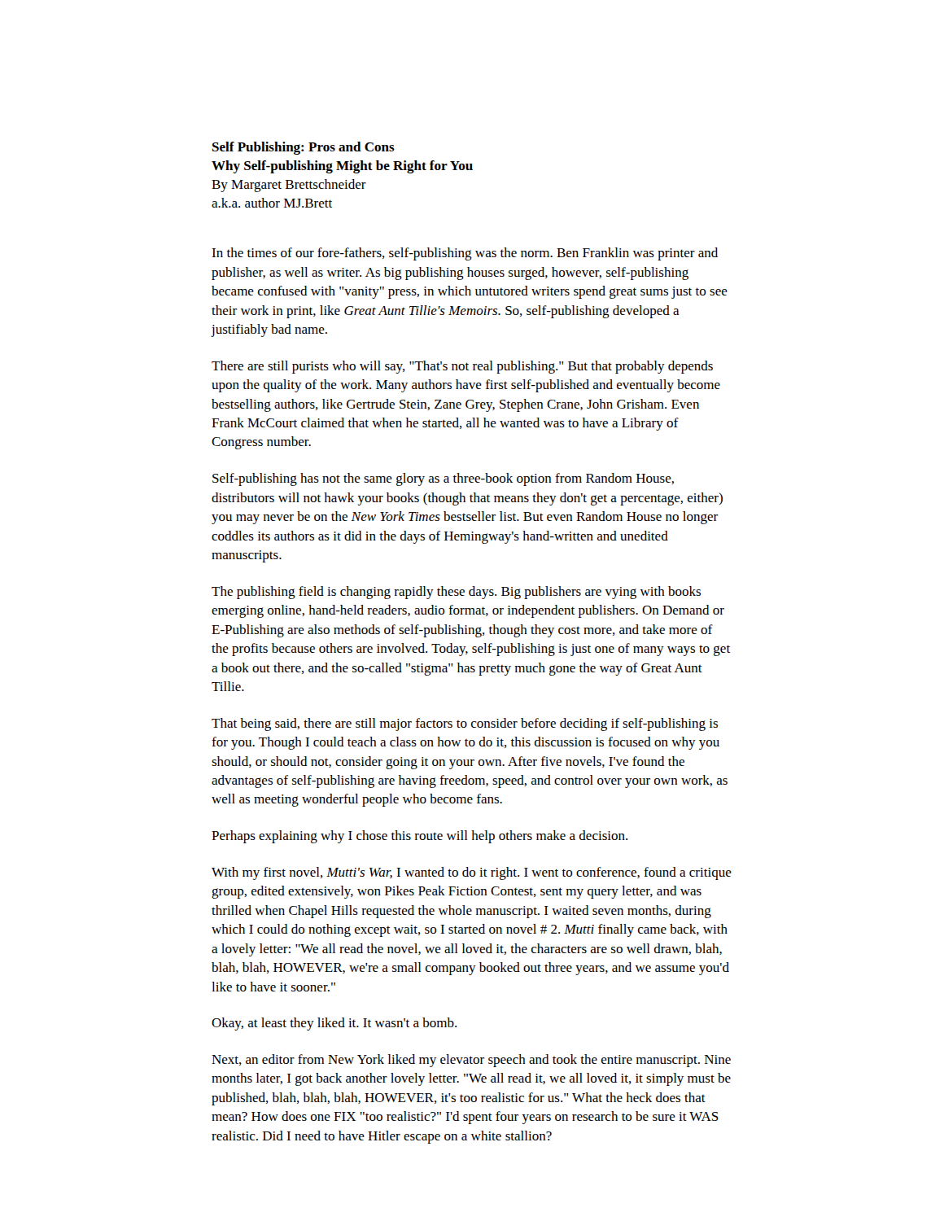Self Publishing: Pros and Cons
Why Self-publishing Might be Right for You
By Margaret Brettschneider
a.k.a. author MJ.Brett
In the times of our fore-fathers, self-publishing was the norm. Ben Franklin was printer and publisher, as well as writer. As big publishing houses surged, however, self-publishing became confused with "vanity" press, in which untutored writers spend great sums just to see their work in print, like Great Aunt Tillie's Memoirs. So, self-publishing developed a justifiably bad name.
There are still purists who will say, "That's not real publishing." But that probably depends upon the quality of the work. Many authors have first self-published and eventually become bestselling authors, like Gertrude Stein, Zane Grey, Stephen Crane, John Grisham. Even Frank McCourt claimed that when he started, all he wanted was to have a Library of Congress number.
Self-publishing has not the same glory as a three-book option from Random House, distributors will not hawk your books (though that means they don't get a percentage, either) you may never be on the New York Times bestseller list. But even Random House no longer coddles its authors as it did in the days of Hemingway's hand-written and unedited manuscripts.
The publishing field is changing rapidly these days. Big publishers are vying with books emerging online, hand-held readers, audio format, or independent publishers. On Demand or E-Publishing are also methods of self-publishing, though they cost more, and take more of the profits because others are involved. Today, self-publishing is just one of many ways to get a book out there, and the so-called "stigma" has pretty much gone the way of Great Aunt Tillie.
That being said, there are still major factors to consider before deciding if self-publishing is for you. Though I could teach a class on how to do it, this discussion is focused on why you should, or should not, consider going it on your own. After five novels, I've found the advantages of self-publishing are having freedom, speed, and control over your own work, as well as meeting wonderful people who become fans.
Perhaps explaining why I chose this route will help others make a decision.
With my first novel, Mutti's War, I wanted to do it right. I went to conference, found a critique group, edited extensively, won Pikes Peak Fiction Contest, sent my query letter, and was thrilled when Chapel Hills requested the whole manuscript. I waited seven months, during which I could do nothing except wait, so I started on novel # 2. Mutti finally came back, with a lovely letter: "We all read the novel, we all loved it, the characters are so well drawn, blah, blah, blah, HOWEVER, we're a small company booked out three years, and we assume you'd like to have it sooner."
Okay, at least they liked it. It wasn't a bomb.
Next, an editor from New York liked my elevator speech and took the entire manuscript. Nine months later, I got back another lovely letter. "We all read it, we all loved it, it simply must be published, blah, blah, blah, HOWEVER, it's too realistic for us." What the heck does that mean? How does one FIX "too realistic?" I'd spent four years on research to be sure it WAS realistic. Did I need to have Hitler escape on a white stallion?